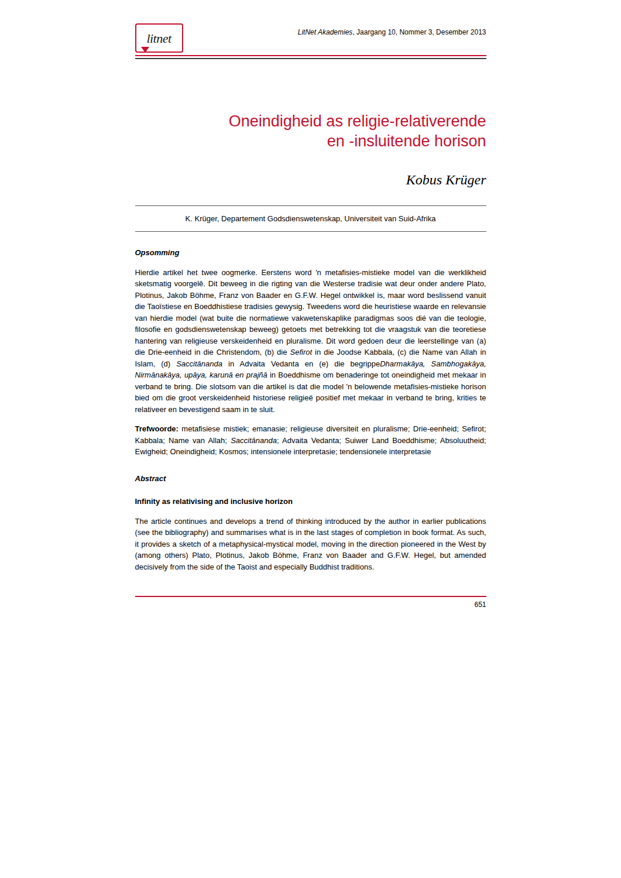litnet
LitNet Akademies, Jaargang 10, Nommer 3, Desember 2013
Oneindigheid as religie-relativerende
en -insluitende horison
Kobus Krüger
K. Krüger, Departement Godsdienswetenskap, Universiteit van Suid-Afrika
Opsomming
Hierdie artikel het twee oogmerke. Eerstens word 'n metafisies-mistieke model van die werklikheid sketsmatig voorgelê. Dit beweeg in die rigting van die Westerse tradisie wat deur onder andere Plato, Plotinus, Jakob Böhme, Franz von Baader en G.F.W. Hegel ontwikkel is, maar word beslissend vanuit die Taoïstiese en Boeddhistiese tradisies gewysig. Tweedens word die heuristiese waarde en relevansie van hierdie model (wat buite die normatiewe vakwetenskaplike paradigmas soos dié van die teologie, filosofie en godsdienswetenskap beweeg) getoets met betrekking tot die vraagstuk van die teoretiese hantering van religieuse verskeidenheid en pluralisme. Dit word gedoen deur die leerstellinge van (a) die Drie-eenheid in die Christendom, (b) die Sefirot in die Joodse Kabbala, (c) die Name van Allah in Islam, (d) Saccitānanda in Advaita Vedanta en (e) die begrippeDharmakāya, Sambhogakāya, Nirmānakāya, upāya, karunā en prajñā in Boeddhisme om benaderinge tot oneindigheid met mekaar in verband te bring. Die slotsom van die artikel is dat die model 'n belowende metafisies-mistieke horison bied om die groot verskeidenheid historiese religieë positief met mekaar in verband te bring, krities te relativeer en bevestigend saam in te sluit.
Trefwoorde: metafisiese mistiek; emanasie; religieuse diversiteit en pluralisme; Drie-eenheid; Sefirot; Kabbala; Name van Allah; Saccitānanda; Advaita Vedanta; Suiwer Land Boeddhisme; Absoluutheid; Ewigheid; Oneindigheid; Kosmos; intensionele interpretasie; tendensionele interpretasie
Abstract
Infinity as relativising and inclusive horizon
The article continues and develops a trend of thinking introduced by the author in earlier publications (see the bibliography) and summarises what is in the last stages of completion in book format. As such, it provides a sketch of a metaphysical-mystical model, moving in the direction pioneered in the West by (among others) Plato, Plotinus, Jakob Böhme, Franz von Baader and G.F.W. Hegel, but amended decisively from the side of the Taoist and especially Buddhist traditions.
651